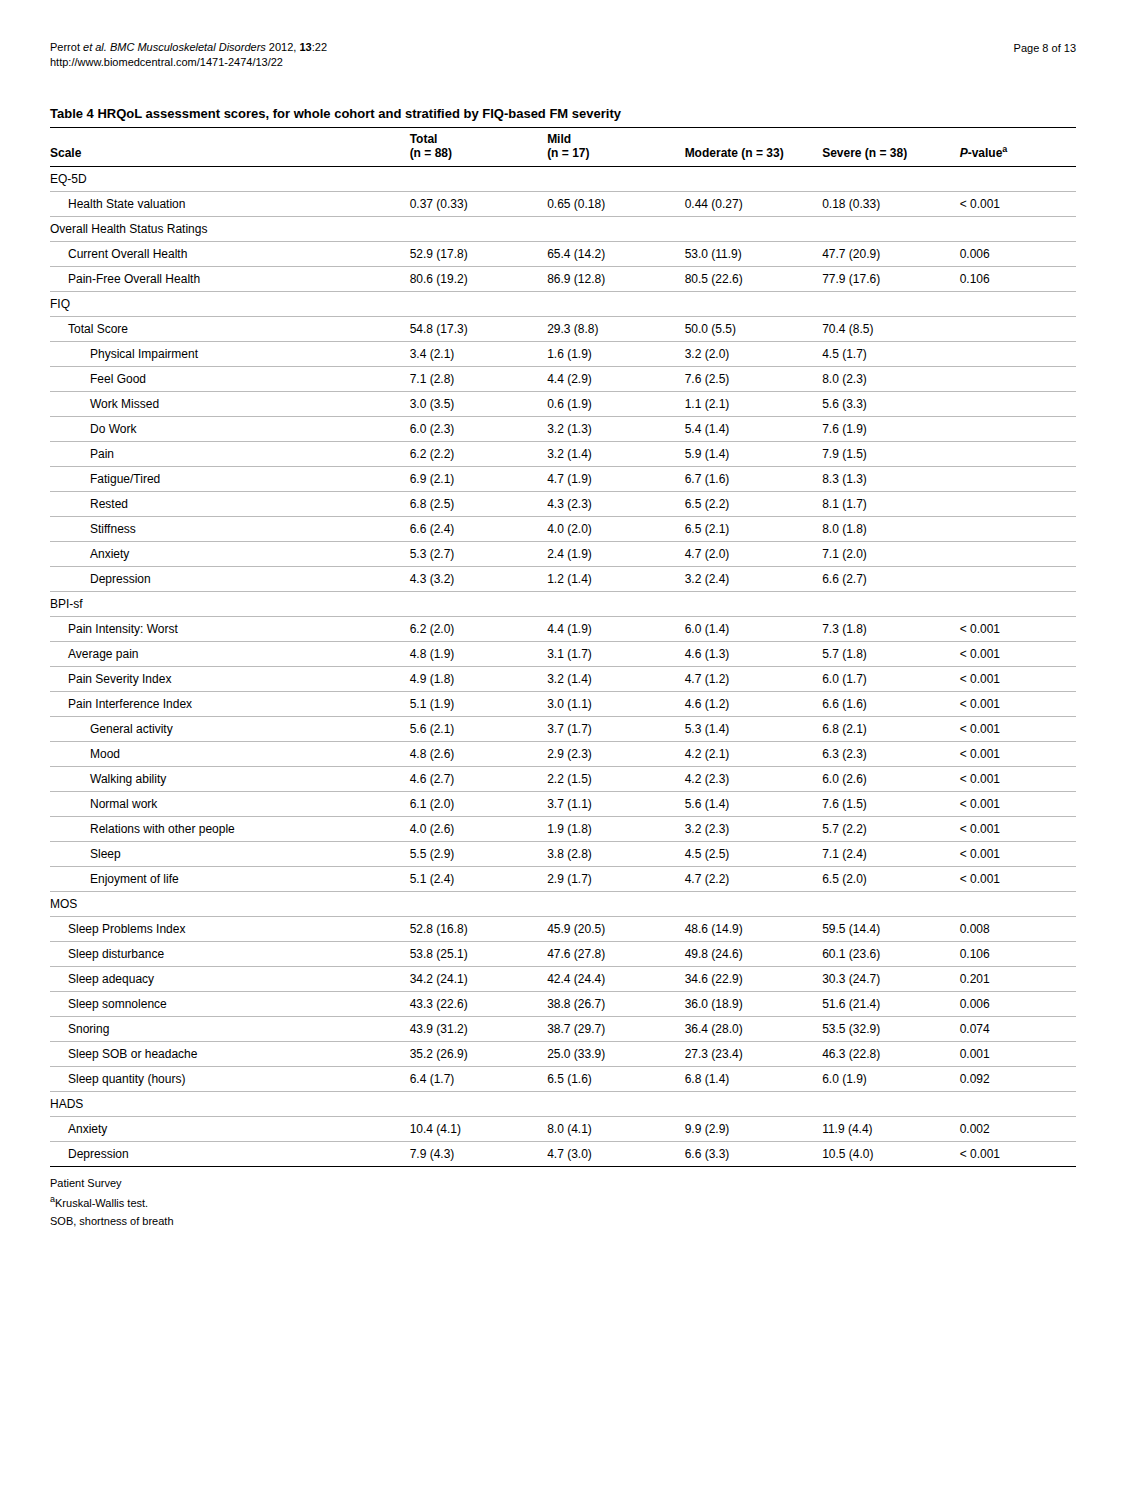Perrot et al. BMC Musculoskeletal Disorders 2012, 13:22
http://www.biomedcentral.com/1471-2474/13/22
Page 8 of 13
Table 4 HRQoL assessment scores, for whole cohort and stratified by FIQ-based FM severity
| Scale | Total (n = 88) | Mild (n = 17) | Moderate (n = 33) | Severe (n = 38) | P -value a |
| --- | --- | --- | --- | --- | --- |
| EQ-5D | | | | | |
| Health State valuation | 0.37 (0.33) | 0.65 (0.18) | 0.44 (0.27) | 0.18 (0.33) | < 0.001 |
| Overall Health Status Ratings | | | | | |
| Current Overall Health | 52.9 (17.8) | 65.4 (14.2) | 53.0 (11.9) | 47.7 (20.9) | 0.006 |
| Pain-Free Overall Health | 80.6 (19.2) | 86.9 (12.8) | 80.5 (22.6) | 77.9 (17.6) | 0.106 |
| FIQ | | | | | |
| Total Score | 54.8 (17.3) | 29.3 (8.8) | 50.0 (5.5) | 70.4 (8.5) | |
| Physical Impairment | 3.4 (2.1) | 1.6 (1.9) | 3.2 (2.0) | 4.5 (1.7) | |
| Feel Good | 7.1 (2.8) | 4.4 (2.9) | 7.6 (2.5) | 8.0 (2.3) | |
| Work Missed | 3.0 (3.5) | 0.6 (1.9) | 1.1 (2.1) | 5.6 (3.3) | |
| Do Work | 6.0 (2.3) | 3.2 (1.3) | 5.4 (1.4) | 7.6 (1.9) | |
| Pain | 6.2 (2.2) | 3.2 (1.4) | 5.9 (1.4) | 7.9 (1.5) | |
| Fatigue/Tired | 6.9 (2.1) | 4.7 (1.9) | 6.7 (1.6) | 8.3 (1.3) | |
| Rested | 6.8 (2.5) | 4.3 (2.3) | 6.5 (2.2) | 8.1 (1.7) | |
| Stiffness | 6.6 (2.4) | 4.0 (2.0) | 6.5 (2.1) | 8.0 (1.8) | |
| Anxiety | 5.3 (2.7) | 2.4 (1.9) | 4.7 (2.0) | 7.1 (2.0) | |
| Depression | 4.3 (3.2) | 1.2 (1.4) | 3.2 (2.4) | 6.6 (2.7) | |
| BPI-sf | | | | | |
| Pain Intensity: Worst | 6.2 (2.0) | 4.4 (1.9) | 6.0 (1.4) | 7.3 (1.8) | < 0.001 |
| Average pain | 4.8 (1.9) | 3.1 (1.7) | 4.6 (1.3) | 5.7 (1.8) | < 0.001 |
| Pain Severity Index | 4.9 (1.8) | 3.2 (1.4) | 4.7 (1.2) | 6.0 (1.7) | < 0.001 |
| Pain Interference Index | 5.1 (1.9) | 3.0 (1.1) | 4.6 (1.2) | 6.6 (1.6) | < 0.001 |
| General activity | 5.6 (2.1) | 3.7 (1.7) | 5.3 (1.4) | 6.8 (2.1) | < 0.001 |
| Mood | 4.8 (2.6) | 2.9 (2.3) | 4.2 (2.1) | 6.3 (2.3) | < 0.001 |
| Walking ability | 4.6 (2.7) | 2.2 (1.5) | 4.2 (2.3) | 6.0 (2.6) | < 0.001 |
| Normal work | 6.1 (2.0) | 3.7 (1.1) | 5.6 (1.4) | 7.6 (1.5) | < 0.001 |
| Relations with other people | 4.0 (2.6) | 1.9 (1.8) | 3.2 (2.3) | 5.7 (2.2) | < 0.001 |
| Sleep | 5.5 (2.9) | 3.8 (2.8) | 4.5 (2.5) | 7.1 (2.4) | < 0.001 |
| Enjoyment of life | 5.1 (2.4) | 2.9 (1.7) | 4.7 (2.2) | 6.5 (2.0) | < 0.001 |
| MOS | | | | | |
| Sleep Problems Index | 52.8 (16.8) | 45.9 (20.5) | 48.6 (14.9) | 59.5 (14.4) | 0.008 |
| Sleep disturbance | 53.8 (25.1) | 47.6 (27.8) | 49.8 (24.6) | 60.1 (23.6) | 0.106 |
| Sleep adequacy | 34.2 (24.1) | 42.4 (24.4) | 34.6 (22.9) | 30.3 (24.7) | 0.201 |
| Sleep somnolence | 43.3 (22.6) | 38.8 (26.7) | 36.0 (18.9) | 51.6 (21.4) | 0.006 |
| Snoring | 43.9 (31.2) | 38.7 (29.7) | 36.4 (28.0) | 53.5 (32.9) | 0.074 |
| Sleep SOB or headache | 35.2 (26.9) | 25.0 (33.9) | 27.3 (23.4) | 46.3 (22.8) | 0.001 |
| Sleep quantity (hours) | 6.4 (1.7) | 6.5 (1.6) | 6.8 (1.4) | 6.0 (1.9) | 0.092 |
| HADS | | | | | |
| Anxiety | 10.4 (4.1) | 8.0 (4.1) | 9.9 (2.9) | 11.9 (4.4) | 0.002 |
| Depression | 7.9 (4.3) | 4.7 (3.0) | 6.6 (3.3) | 10.5 (4.0) | < 0.001 |
Patient Survey
aKruskal-Wallis test.
SOB, shortness of breath